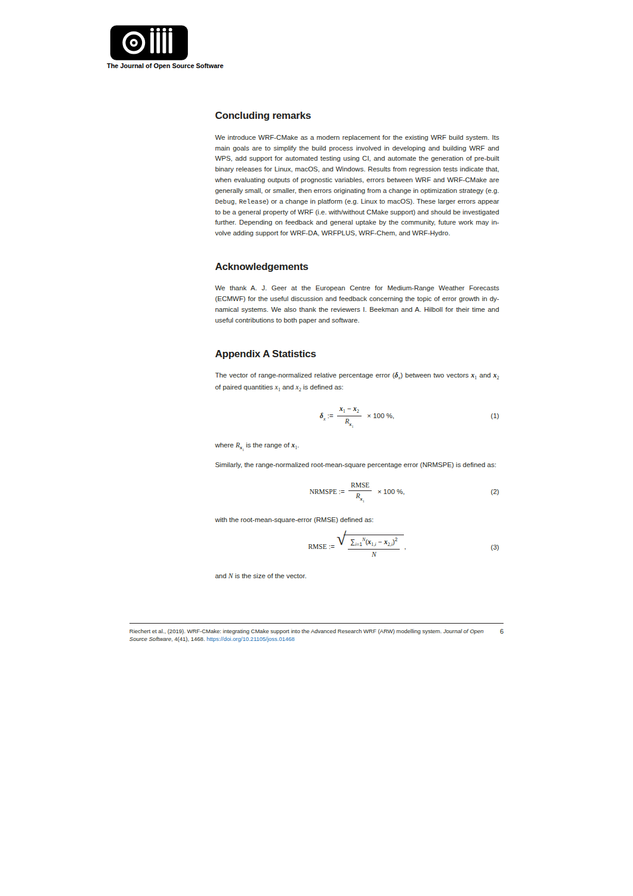The Journal of Open Source Software
Concluding remarks
We introduce WRF-CMake as a modern replacement for the existing WRF build system. Its main goals are to simplify the build process involved in developing and building WRF and WPS, add support for automated testing using CI, and automate the generation of pre-built binary releases for Linux, macOS, and Windows. Results from regression tests indicate that, when evaluating outputs of prognostic variables, errors between WRF and WRF-CMake are generally small, or smaller, then errors originating from a change in optimization strategy (e.g. Debug, Release) or a change in platform (e.g. Linux to macOS). These larger errors appear to be a general property of WRF (i.e. with/without CMake support) and should be investigated further. Depending on feedback and general uptake by the community, future work may involve adding support for WRF-DA, WRFPLUS, WRF-Chem, and WRF-Hydro.
Acknowledgements
We thank A. J. Geer at the European Centre for Medium-Range Weather Forecasts (ECMWF) for the useful discussion and feedback concerning the topic of error growth in dynamical systems. We also thank the reviewers I. Beekman and A. Hilboll for their time and useful contributions to both paper and software.
Appendix A Statistics
The vector of range-normalized relative percentage error (δx) between two vectors x1 and x2 of paired quantities x1 and x2 is defined as:
δx := x1 − x2 Rx1 × 100 %, (1)
where Rx1 is the range of x1.
Similarly, the range-normalized root-mean-square percentage error (NRMSPE) is defined as:
NRMSPE := RMSE Rx1 × 100 %, (2)
with the root-mean-square-error (RMSE) defined as:
RMSE := ∑i=1N(x1,i − x2,i)2 N , (3)
and N is the size of the vector.
6 Riechert et al., (2019). WRF-CMake: integrating CMake support into the Advanced Research WRF (ARW) modelling system. Journal of Open Source Software, 4(41), 1468. https://doi.org/10.21105/joss.01468